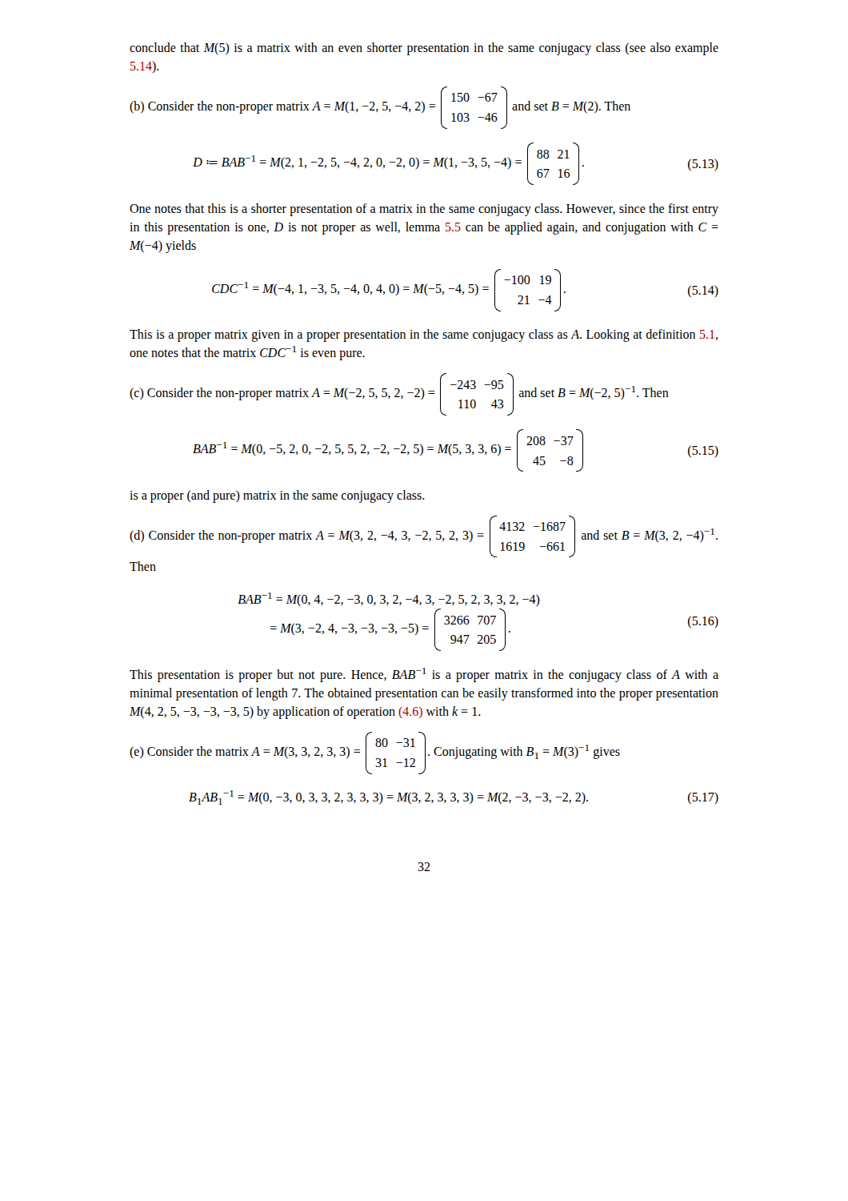conclude that M(5) is a matrix with an even shorter presentation in the same conjugacy class (see also example 5.14).
(b) Consider the non-proper matrix A = M(1, −2, 5, −4, 2) = 150103−67−46 and set B = M(2). Then
D ≔ BAB−1 = M(2, 1, −2, 5, −4, 2, 0, −2, 0) = M(1, −3, 5, −4) = 88672116.
(5.13)
One notes that this is a shorter presentation of a matrix in the same conjugacy class. However, since the first entry in this presentation is one, D is not proper as well, lemma 5.5 can be applied again, and conjugation with C = M(−4) yields
CDC−1 = M(−4, 1, −3, 5, −4, 0, 4, 0) = M(−5, −4, 5) = −1002119−4.
(5.14)
This is a proper matrix given in a proper presentation in the same conjugacy class as A. Looking at definition 5.1, one notes that the matrix CDC−1 is even pure.
(c) Consider the non-proper matrix A = M(−2, 5, 5, 2, −2) = −243110−9543 and set B = M(−2, 5)−1. Then
BAB−1 = M(0, −5, 2, 0, −2, 5, 5, 2, −2, −2, 5) = M(5, 3, 3, 6) = 20845−37−8
(5.15)
is a proper (and pure) matrix in the same conjugacy class.
(d) Consider the non-proper matrix A = M(3, 2, −4, 3, −2, 5, 2, 3) = 41321619−1687−661 and set B = M(3, 2, −4)−1. Then
BAB−1 = M(0, 4, −2, −3, 0, 3, 2, −4, 3, −2, 5, 2, 3, 3, 2, −4)
= M(3, −2, 4, −3, −3, −3, −5) = 3266947707205.
(5.16)
This presentation is proper but not pure. Hence, BAB−1 is a proper matrix in the conjugacy class of A with a minimal presentation of length 7. The obtained presentation can be easily transformed into the proper presentation M(4, 2, 5, −3, −3, −3, 5) by application of operation (4.6) with k = 1.
(e) Consider the matrix A = M(3, 3, 2, 3, 3) = 8031−31−12. Conjugating with B1 = M(3)−1 gives
B1AB1−1 = M(0, −3, 0, 3, 3, 2, 3, 3, 3) = M(3, 2, 3, 3, 3) = M(2, −3, −3, −2, 2).
(5.17)
32